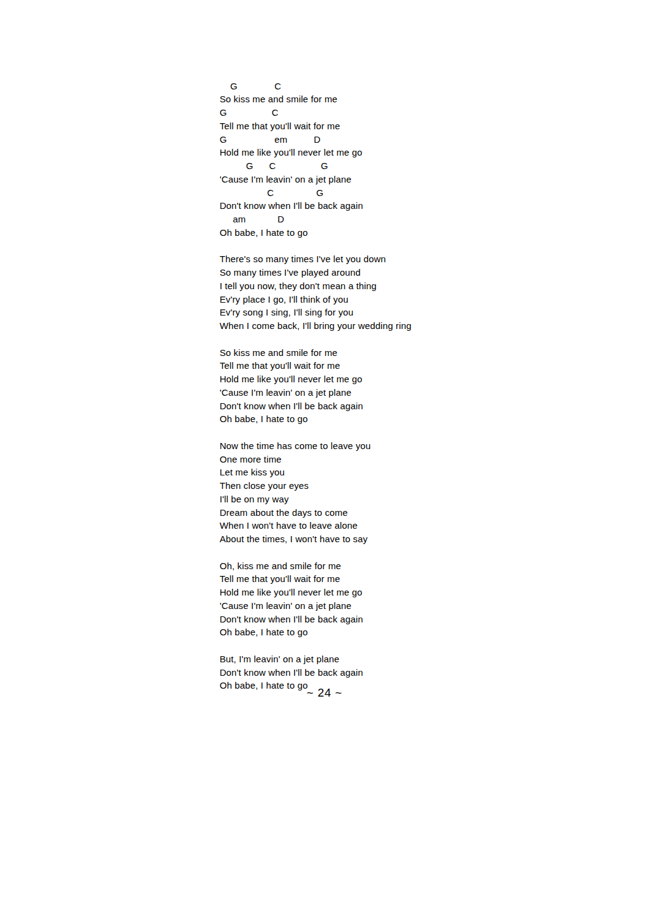G              C
So kiss me and smile for me
G                 C
Tell me that you'll wait for me
G                  em          D
Hold me like you'll never let me go
          G      C                 G
'Cause I'm leavin' on a jet plane
                  C                G
Don't know when I'll be back again
     am            D
Oh babe, I hate to go

There's so many times I've let you down
So many times I've played around
I tell you now, they don't mean a thing
Ev'ry place I go, I'll think of you
Ev'ry song I sing, I'll sing for you
When I come back, I'll bring your wedding ring

So kiss me and smile for me
Tell me that you'll wait for me
Hold me like you'll never let me go
'Cause I'm leavin' on a jet plane
Don't know when I'll be back again
Oh babe, I hate to go

Now the time has come to leave you
One more time
Let me kiss you
Then close your eyes
I'll be on my way
Dream about the days to come
When I won't have to leave alone
About the times, I won't have to say

Oh, kiss me and smile for me
Tell me that you'll wait for me
Hold me like you'll never let me go
'Cause I'm leavin' on a jet plane
Don't know when I'll be back again
Oh babe, I hate to go

But, I'm leavin' on a jet plane
Don't know when I'll be back again
Oh babe, I hate to go
~ 24 ~